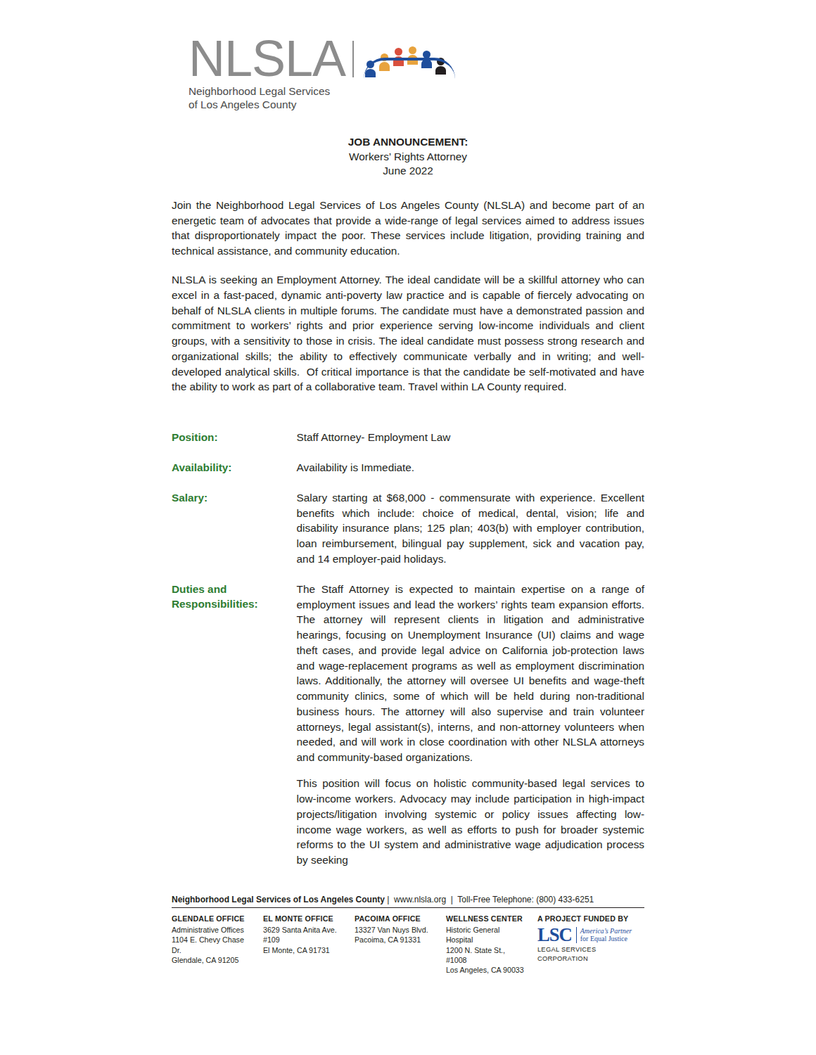NLS LA
Neighborhood Legal Services
of Los Angeles County
JOB ANNOUNCEMENT:
Workers’ Rights Attorney
June 2022
Join the Neighborhood Legal Services of Los Angeles County (NLSLA) and become part of an energetic team of advocates that provide a wide-range of legal services aimed to address issues that disproportionately impact the poor. These services include litigation, providing training and technical assistance, and community education.
NLSLA is seeking an Employment Attorney. The ideal candidate will be a skillful attorney who can excel in a fast-paced, dynamic anti-poverty law practice and is capable of fiercely advocating on behalf of NLSLA clients in multiple forums. The candidate must have a demonstrated passion and commitment to workers’ rights and prior experience serving low-income individuals and client groups, with a sensitivity to those in crisis. The ideal candidate must possess strong research and organizational skills; the ability to effectively communicate verbally and in writing; and well-developed analytical skills. Of critical importance is that the candidate be self-motivated and have the ability to work as part of a collaborative team. Travel within LA County required.
Position:
Staff Attorney- Employment Law
Availability:
Availability is Immediate.
Salary:
Salary starting at $68,000 - commensurate with experience. Excellent benefits which include: choice of medical, dental, vision; life and disability insurance plans; 125 plan; 403(b) with employer contribution, loan reimbursement, bilingual pay supplement, sick and vacation pay, and 14 employer-paid holidays.
Duties and
Responsibilities:
The Staff Attorney is expected to maintain expertise on a range of employment issues and lead the workers’ rights team expansion efforts. The attorney will represent clients in litigation and administrative hearings, focusing on Unemployment Insurance (UI) claims and wage theft cases, and provide legal advice on California job-protection laws and wage-replacement programs as well as employment discrimination laws. Additionally, the attorney will oversee UI benefits and wage-theft community clinics, some of which will be held during non-traditional business hours. The attorney will also supervise and train volunteer attorneys, legal assistant(s), interns, and non-attorney volunteers when needed, and will work in close coordination with other NLSLA attorneys and community-based organizations.
This position will focus on holistic community-based legal services to low-income workers. Advocacy may include participation in high-impact projects/litigation involving systemic or policy issues affecting low-income wage workers, as well as efforts to push for broader systemic reforms to the UI system and administrative wage adjudication process by seeking
Neighborhood Legal Services of Los Angeles County | www.nlsla.org | Toll-Free Telephone: (800) 433-6251
GLENDALE OFFICE
Administrative Offices
1104 E. Chevy Chase Dr.
Glendale, CA 91205
EL MONTE OFFICE
3629 Santa Anita Ave.
#109
El Monte, CA 91731
PACOIMA OFFICE
13327 Van Nuys Blvd.
Pacoima, CA 91331
WELLNESS CENTER
Historic General Hospital
1200 N. State St., #1008
Los Angeles, CA 90033
A PROJECT FUNDED BY
LSC
America’s Partner
for Equal Justice
LEGAL SERVICES CORPORATION